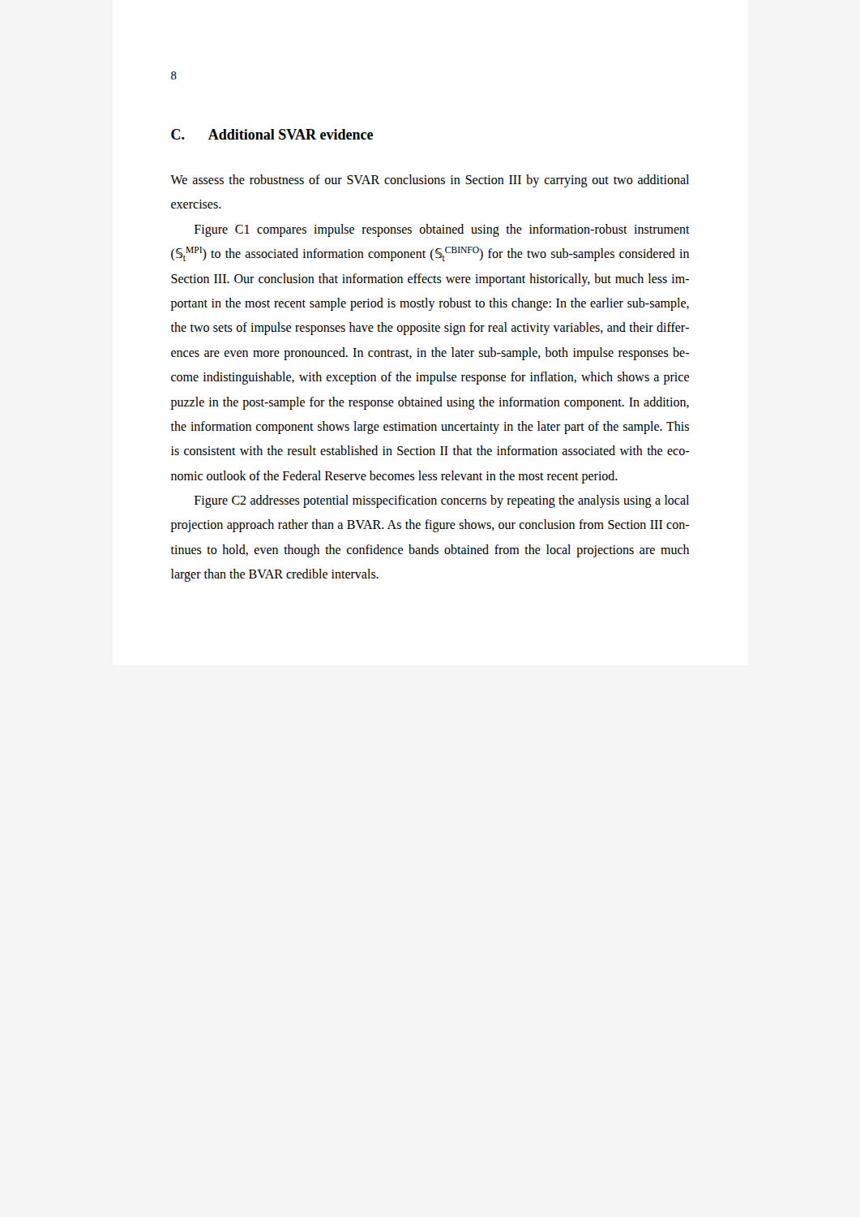8
C. Additional SVAR evidence
We assess the robustness of our SVAR conclusions in Section III by carrying out two additional exercises.
Figure C1 compares impulse responses obtained using the information-robust instrument (𝕊tMPI) to the associated information component (𝕊tCBINFO) for the two sub-samples considered in Section III. Our conclusion that information effects were important historically, but much less important in the most recent sample period is mostly robust to this change: In the earlier sub-sample, the two sets of impulse responses have the opposite sign for real activity variables, and their differences are even more pronounced. In contrast, in the later sub-sample, both impulse responses become indistinguishable, with exception of the impulse response for inflation, which shows a price puzzle in the post-sample for the response obtained using the information component. In addition, the information component shows large estimation uncertainty in the later part of the sample. This is consistent with the result established in Section II that the information associated with the economic outlook of the Federal Reserve becomes less relevant in the most recent period.
Figure C2 addresses potential misspecification concerns by repeating the analysis using a local projection approach rather than a BVAR. As the figure shows, our conclusion from Section III continues to hold, even though the confidence bands obtained from the local projections are much larger than the BVAR credible intervals.